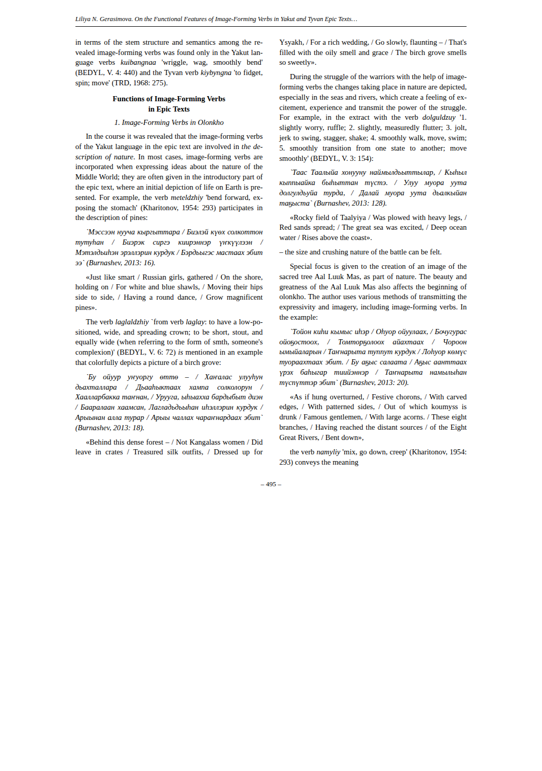Liliya N. Gerasimova. On the Functional Features of Image-Forming Verbs in Yakut and Tyvan Epic Texts…
in terms of the stem structure and semantics among the revealed image-forming verbs was found only in the Yakut language verbs kuibangnaa 'wriggle, wag, smoothly bend' (BEDYL, V. 4: 440) and the Tyvan verb kiybyngna 'to fidget, spin; move' (TRD, 1968: 275).
Functions of Image-Forming Verbs
in Epic Texts
1. Image-Forming Verbs in Olonkho
In the course it was revealed that the image-forming verbs of the Yakut language in the epic text are involved in the description of nature. In most cases, image-forming verbs are incorporated when expressing ideas about the nature of the Middle World; they are often given in the introductory part of the epic text, where an initial depiction of life on Earth is presented. For example, the verb meteldzhiy 'bend forward, exposing the stomach' (Kharitonov, 1954: 293) participates in the description of pines:
`Мэссээн нууча кыргыттара / Биэлэй күөх солкоттон тутуһан / Биэрэк сиргэ киирэннэр үҥкүүлээн / Мэтэлдьиһэн эрэллэрин курдук / Бэрдьыгэс мастаах эбит ээ` (Burnashev, 2013: 16).
«Just like smart / Russian girls, gathered / On the shore, holding on / For white and blue shawls, / Moving their hips side to side, / Having a round dance, / Grow magnificent pines».
The verb laglaldzhiy `from verb laglay: to have a low-positioned, wide, and spreading crown; to be short, stout, and equally wide (when referring to the form of smth, someone's complexion)' (BEDYL, V. 6: 72) is mentioned in an example that colorfully depicts a picture of a birch grove:
`Бу ойуур уҥуоргу өттө – / Хаҥалас улууһун дьахталлара / Дьааһыктаах хампа солколорун / Хаалларбакка таҥнан, / Уруу­га, ыһыахха бардыбыт диэн / Баара­лаан хаамсан, Лагладьдьыһан иһэллэрин курдук / Арыынан алла турар / Арыы чаллах чараҥнардаах эбит` (Burnashev, 2013: 18).
«Behind this dense forest – / Not Kangalass women / Did leave in crates / Treasured silk outfits, / Dressed up for Ysyakh, / For a rich wedding, / Go slowly, flaunting – / That's filled with the oily smell and grace / The birch grove smells so sweetly».
During the struggle of the warriors with the help of image-forming verbs the changes taking place in nature are depicted, especially in the seas and rivers, which create a feeling of excitement, experience and transmit the power of the struggle. For example, in the extract with the verb dolguldzuy '1. slightly worry, ruffle; 2. slightly, measuredly flutter; 3. jolt, jerk to swing, stagger, shake; 4. smoothly walk, move, swim; 5. smoothly transition from one state to another; move smoothly' (BEDYL, V. 3: 154):
`Таас Таалыйа хонууну наймылдьыттылар, / Кыһыл кыппыайка быһыттан түстэ. / Улуу муора уута долгулдьуйа турда, / Далай муора уута дьалкыйан таҕыста` (Burnashev, 2013: 128).
«Rocky field of Taalyiya / Was plowed with heavy legs, / Red sands spread; / The great sea was excited, / Deep ocean water / Rises above the coast».
– the size and crushing nature of the battle can be felt.
Special focus is given to the creation of an image of the sacred tree Aal Luuk Mas, as part of nature. The beauty and greatness of the Aal Luuk Mas also affects the beginning of olonkho. The author uses various methods of transmitting the expressivity and imagery, including image-forming verbs. In the example:
`Тойон киһи кымыс иһэр / Оһуор ойуулаах, / Бочугурас ойоҕостоох, / Томторҕолоох айахтаах / Чороон ымыйаларын / Таҥнарыта туппут курдук / Лоһуор көмүс туораахтаах эбит. / Бу аҕыс салаата / Аҕыс аанттаах үрэх баһыгар тиийэннэр / Таҥнарыта намылыһан түспүттэр эбит` (Burnashev, 2013: 20).
«As if hung overturned, / Festive chorons, / With carved edges, / With patterned sides, / Out of which koumyss is drunk / Famous gentlemen, / With large acorns. / These eight branches, / Having reached the distant sources / of the Eight Great Rivers, / Bent down»,
the verb namyliy 'mix, go down, creep' (Kharitonov, 1954: 293) conveys the meaning
– 495 –